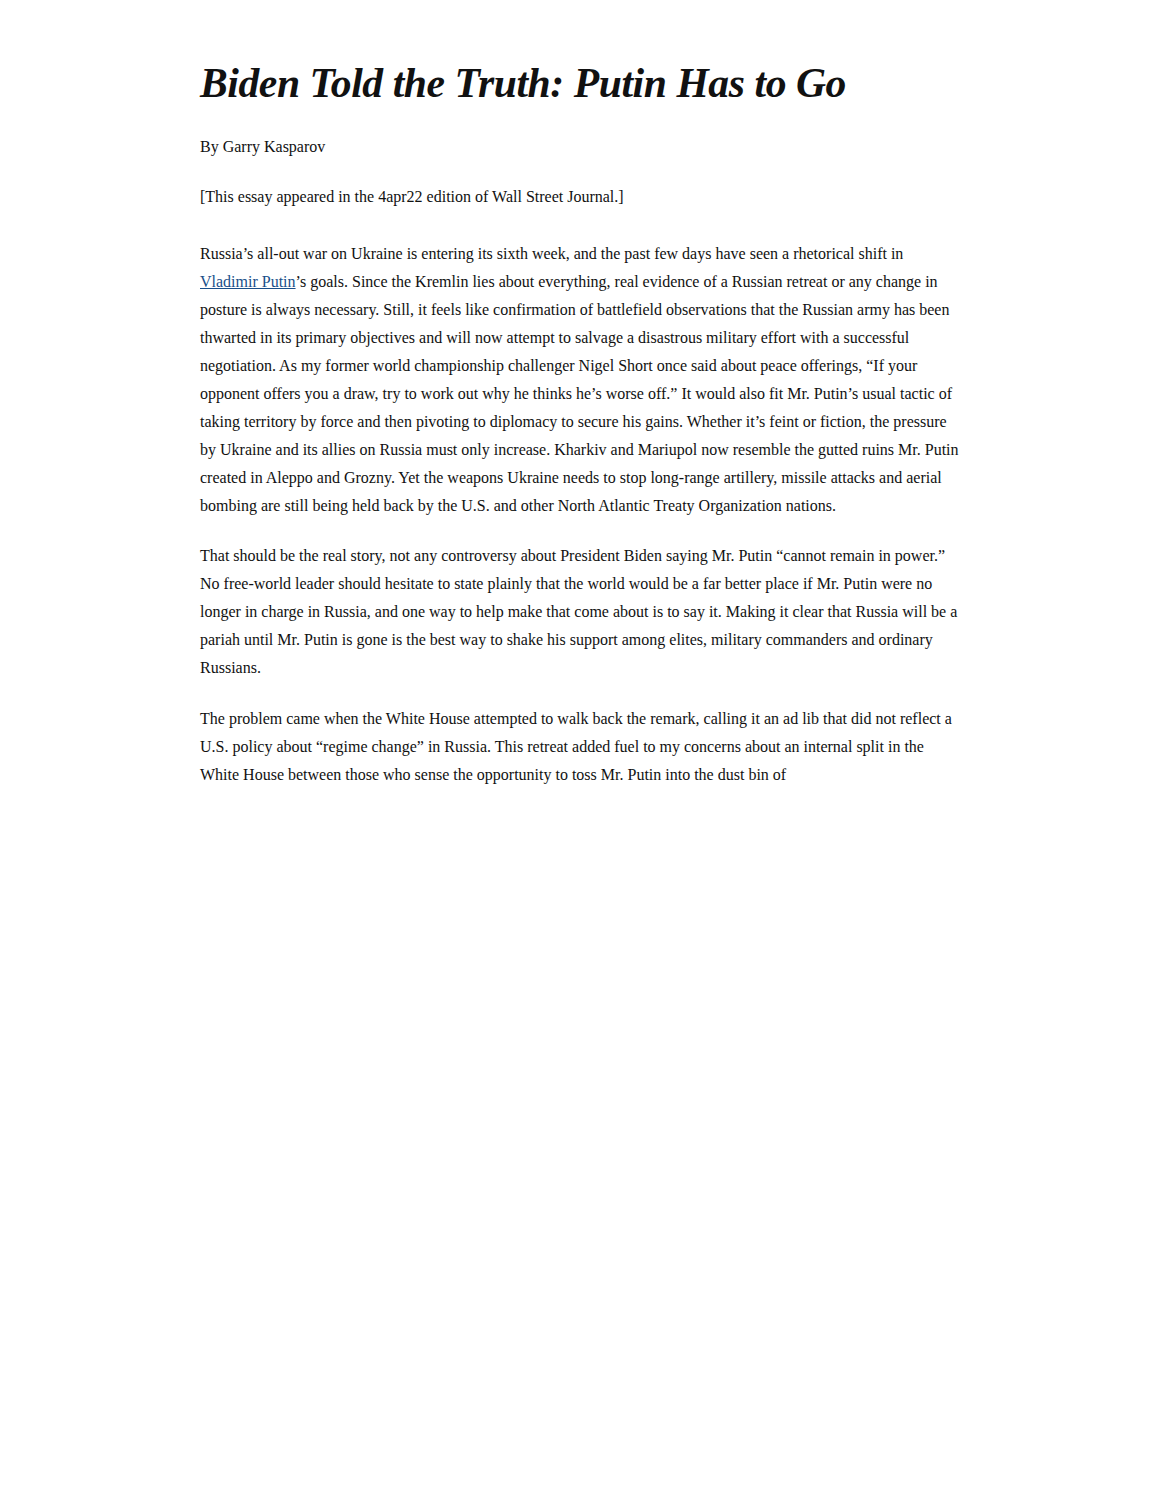Biden Told the Truth: Putin Has to Go
By Garry Kasparov
[This essay appeared in the 4apr22 edition of Wall Street Journal.]
Russia’s all-out war on Ukraine is entering its sixth week, and the past few days have seen a rhetorical shift in Vladimir Putin’s goals. Since the Kremlin lies about everything, real evidence of a Russian retreat or any change in posture is always necessary. Still, it feels like confirmation of battlefield observations that the Russian army has been thwarted in its primary objectives and will now attempt to salvage a disastrous military effort with a successful negotiation. As my former world championship challenger Nigel Short once said about peace offerings, “If your opponent offers you a draw, try to work out why he thinks he’s worse off.” It would also fit Mr. Putin’s usual tactic of taking territory by force and then pivoting to diplomacy to secure his gains. Whether it’s feint or fiction, the pressure by Ukraine and its allies on Russia must only increase. Kharkiv and Mariupol now resemble the gutted ruins Mr. Putin created in Aleppo and Grozny. Yet the weapons Ukraine needs to stop long-range artillery, missile attacks and aerial bombing are still being held back by the U.S. and other North Atlantic Treaty Organization nations.
That should be the real story, not any controversy about President Biden saying Mr. Putin “cannot remain in power.” No free-world leader should hesitate to state plainly that the world would be a far better place if Mr. Putin were no longer in charge in Russia, and one way to help make that come about is to say it. Making it clear that Russia will be a pariah until Mr. Putin is gone is the best way to shake his support among elites, military commanders and ordinary Russians.
The problem came when the White House attempted to walk back the remark, calling it an ad lib that did not reflect a U.S. policy about “regime change” in Russia. This retreat added fuel to my concerns about an internal split in the White House between those who sense the opportunity to toss Mr. Putin into the dust bin of